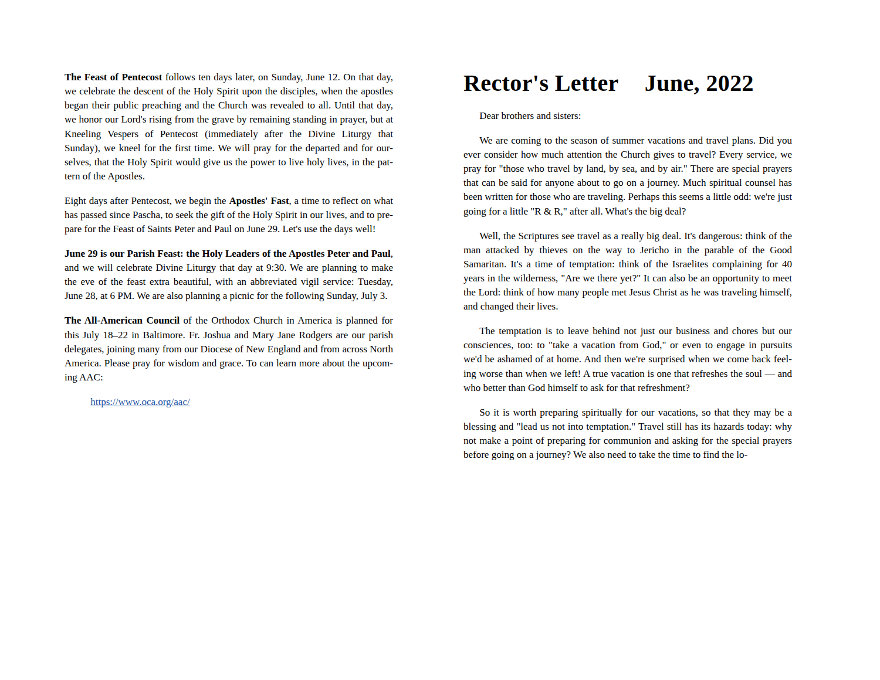The Feast of Pentecost follows ten days later, on Sunday, June 12. On that day, we celebrate the descent of the Holy Spirit upon the disciples, when the apostles began their public preaching and the Church was revealed to all. Until that day, we honor our Lord's rising from the grave by remaining standing in prayer, but at Kneeling Vespers of Pentecost (immediately after the Divine Liturgy that Sunday), we kneel for the first time. We will pray for the departed and for ourselves, that the Holy Spirit would give us the power to live holy lives, in the pattern of the Apostles.
Eight days after Pentecost, we begin the Apostles' Fast, a time to reflect on what has passed since Pascha, to seek the gift of the Holy Spirit in our lives, and to prepare for the Feast of Saints Peter and Paul on June 29. Let's use the days well!
June 29 is our Parish Feast: the Holy Leaders of the Apostles Peter and Paul, and we will celebrate Divine Liturgy that day at 9:30. We are planning to make the eve of the feast extra beautiful, with an abbreviated vigil service: Tuesday, June 28, at 6 PM. We are also planning a picnic for the following Sunday, July 3.
The All-American Council of the Orthodox Church in America is planned for this July 18–22 in Baltimore. Fr. Joshua and Mary Jane Rodgers are our parish delegates, joining many from our Diocese of New England and from across North America. Please pray for wisdom and grace. To can learn more about the upcoming AAC:
https://www.oca.org/aac/
Rector's LetterJune, 2022
Dear brothers and sisters:
We are coming to the season of summer vacations and travel plans. Did you ever consider how much attention the Church gives to travel? Every service, we pray for "those who travel by land, by sea, and by air." There are special prayers that can be said for anyone about to go on a journey. Much spiritual counsel has been written for those who are traveling. Perhaps this seems a little odd: we're just going for a little "R & R," after all. What's the big deal?
Well, the Scriptures see travel as a really big deal. It's dangerous: think of the man attacked by thieves on the way to Jericho in the parable of the Good Samaritan. It's a time of temptation: think of the Israelites complaining for 40 years in the wilderness, "Are we there yet?" It can also be an opportunity to meet the Lord: think of how many people met Jesus Christ as he was traveling himself, and changed their lives.
The temptation is to leave behind not just our business and chores but our consciences, too: to "take a vacation from God," or even to engage in pursuits we'd be ashamed of at home. And then we're surprised when we come back feeling worse than when we left! A true vacation is one that refreshes the soul — and who better than God himself to ask for that refreshment?
So it is worth preparing spiritually for our vacations, so that they may be a blessing and "lead us not into temptation." Travel still has its hazards today: why not make a point of preparing for communion and asking for the special prayers before going on a journey? We also need to take the time to find the lo-